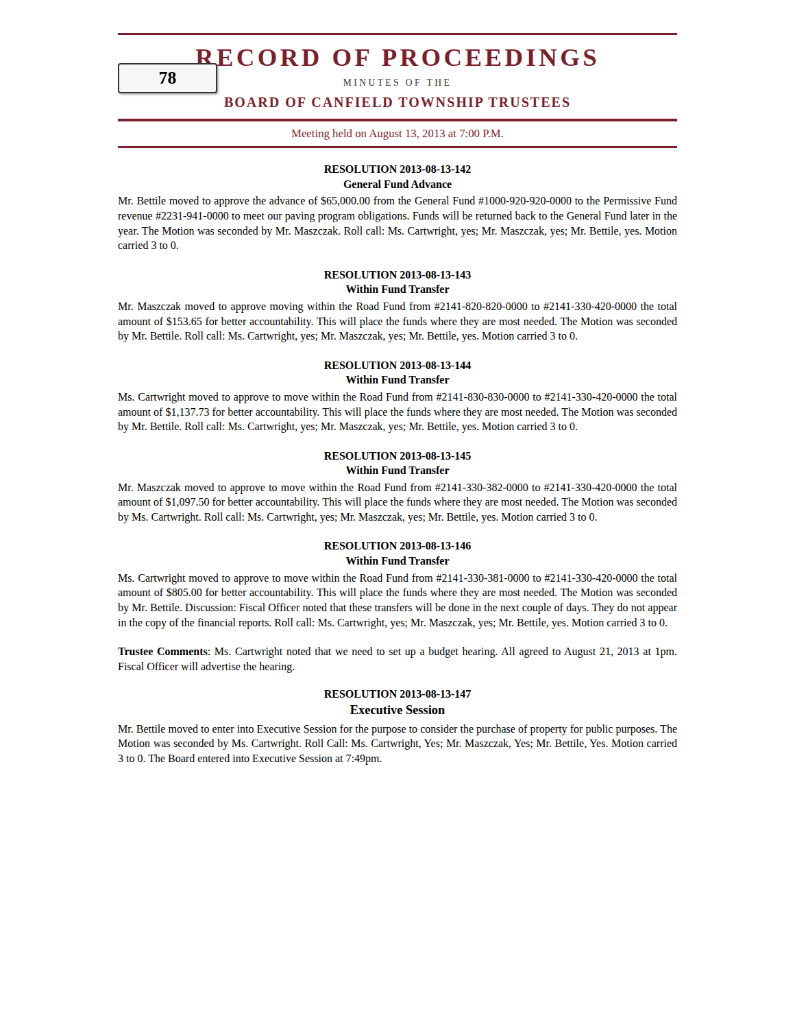78
RECORD OF PROCEEDINGS
MINUTES OF THE
BOARD OF CANFIELD TOWNSHIP TRUSTEES
Meeting held on August 13, 2013 at 7:00 P.M.
RESOLUTION 2013-08-13-142
General Fund Advance
Mr. Bettile moved to approve the advance of $65,000.00 from the General Fund #1000-920-920-0000 to the Permissive Fund revenue #2231-941-0000 to meet our paving program obligations. Funds will be returned back to the General Fund later in the year. The Motion was seconded by Mr. Maszczak. Roll call: Ms. Cartwright, yes; Mr. Maszczak, yes; Mr. Bettile, yes. Motion carried 3 to 0.
RESOLUTION 2013-08-13-143
Within Fund Transfer
Mr. Maszczak moved to approve moving within the Road Fund from #2141-820-820-0000 to #2141-330-420-0000 the total amount of $153.65 for better accountability. This will place the funds where they are most needed. The Motion was seconded by Mr. Bettile. Roll call: Ms. Cartwright, yes; Mr. Maszczak, yes; Mr. Bettile, yes. Motion carried 3 to 0.
RESOLUTION 2013-08-13-144
Within Fund Transfer
Ms. Cartwright moved to approve to move within the Road Fund from #2141-830-830-0000 to #2141-330-420-0000 the total amount of $1,137.73 for better accountability. This will place the funds where they are most needed. The Motion was seconded by Mr. Bettile. Roll call: Ms. Cartwright, yes; Mr. Maszczak, yes; Mr. Bettile, yes. Motion carried 3 to 0.
RESOLUTION 2013-08-13-145
Within Fund Transfer
Mr. Maszczak moved to approve to move within the Road Fund from #2141-330-382-0000 to #2141-330-420-0000 the total amount of $1,097.50 for better accountability. This will place the funds where they are most needed. The Motion was seconded by Ms. Cartwright. Roll call: Ms. Cartwright, yes; Mr. Maszczak, yes; Mr. Bettile, yes. Motion carried 3 to 0.
RESOLUTION 2013-08-13-146
Within Fund Transfer
Ms. Cartwright moved to approve to move within the Road Fund from #2141-330-381-0000 to #2141-330-420-0000 the total amount of $805.00 for better accountability. This will place the funds where they are most needed. The Motion was seconded by Mr. Bettile. Discussion: Fiscal Officer noted that these transfers will be done in the next couple of days. They do not appear in the copy of the financial reports. Roll call: Ms. Cartwright, yes; Mr. Maszczak, yes; Mr. Bettile, yes. Motion carried 3 to 0.
Trustee Comments: Ms. Cartwright noted that we need to set up a budget hearing. All agreed to August 21, 2013 at 1pm. Fiscal Officer will advertise the hearing.
RESOLUTION 2013-08-13-147
Executive Session
Mr. Bettile moved to enter into Executive Session for the purpose to consider the purchase of property for public purposes. The Motion was seconded by Ms. Cartwright. Roll Call: Ms. Cartwright, Yes; Mr. Maszczak, Yes; Mr. Bettile, Yes. Motion carried 3 to 0. The Board entered into Executive Session at 7:49pm.